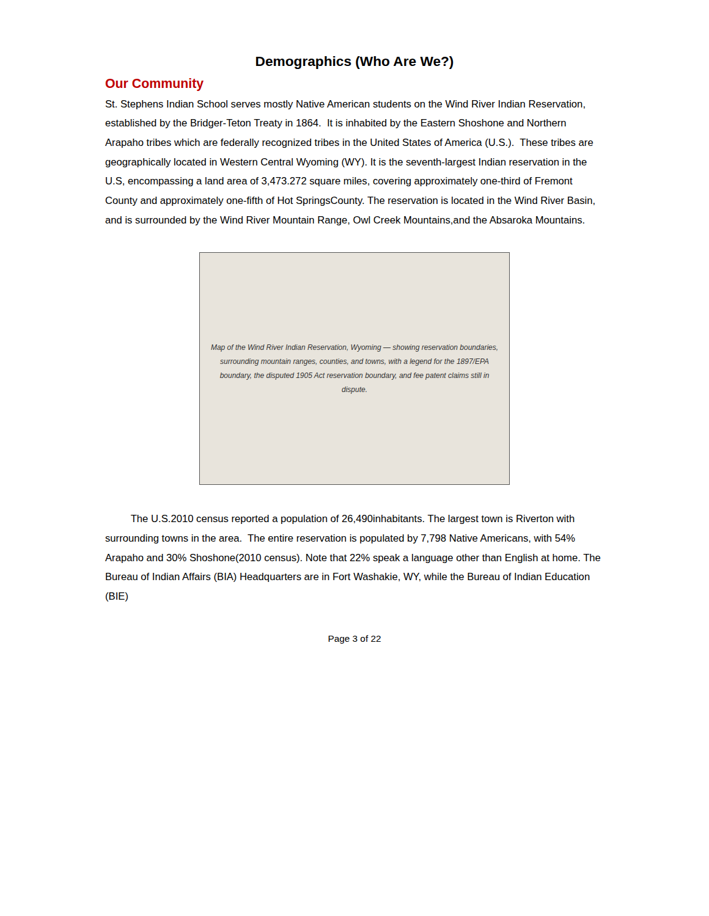Demographics (Who Are We?)
Our Community
St. Stephens Indian School serves mostly Native American students on the Wind River Indian Reservation, established by the Bridger-Teton Treaty in 1864. It is inhabited by the Eastern Shoshone and Northern Arapaho tribes which are federally recognized tribes in the United States of America (U.S.). These tribes are geographically located in Western Central Wyoming (WY). It is the seventh-largest Indian reservation in the U.S, encompassing a land area of 3,473.272 square miles, covering approximately one-third of Fremont County and approximately one-fifth of Hot SpringsCounty. The reservation is located in the Wind River Basin, and is surrounded by the Wind River Mountain Range, Owl Creek Mountains,and the Absaroka Mountains.
Map of the Wind River Indian Reservation, Wyoming — showing reservation boundaries, surrounding mountain ranges, counties, and towns, with a legend for the 1897/EPA boundary, the disputed 1905 Act reservation boundary, and fee patent claims still in dispute.
The U.S.2010 census reported a population of 26,490inhabitants. The largest town is Riverton with surrounding towns in the area. The entire reservation is populated by 7,798 Native Americans, with 54% Arapaho and 30% Shoshone(2010 census). Note that 22% speak a language other than English at home. The Bureau of Indian Affairs (BIA) Headquarters are in Fort Washakie, WY, while the Bureau of Indian Education (BIE)
Page 3 of 22